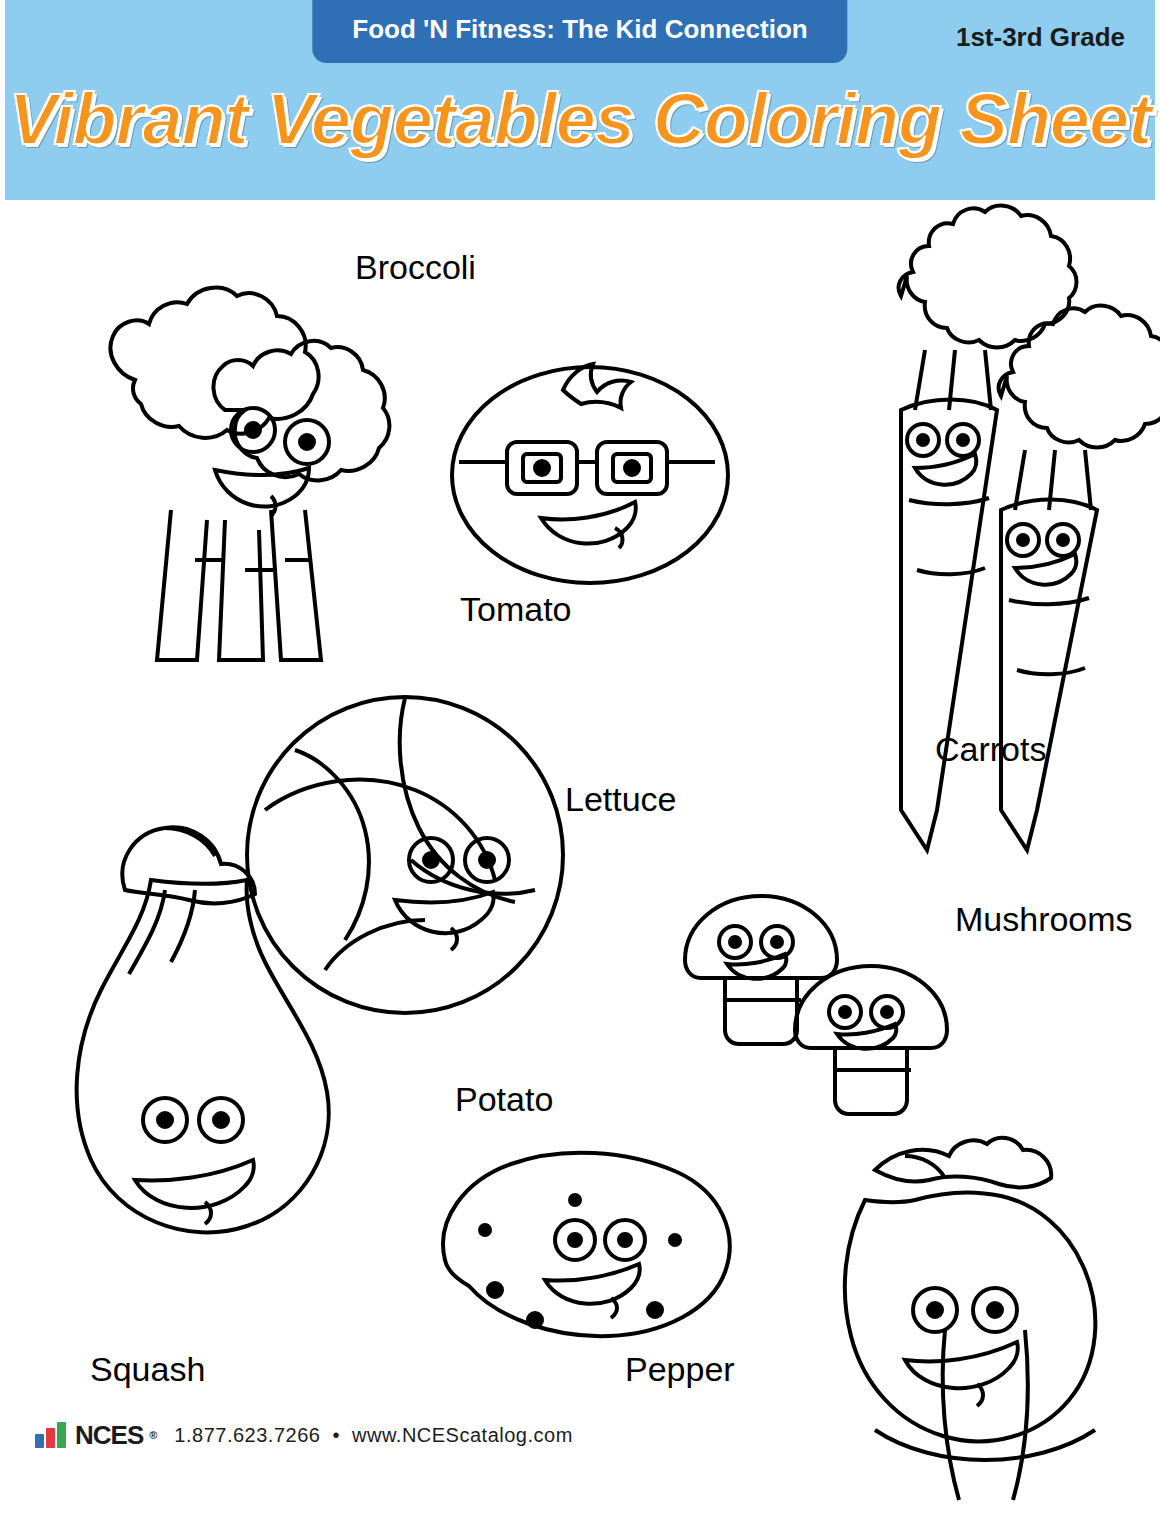Food 'N Fitness: The Kid Connection
1st-3rd Grade
Vibrant Vegetables Coloring Sheet
Broccoli
Tomato
Carrots
Lettuce
Squash
Mushrooms
Potato
Pepper
NCES®
1.877.623.7266 • www.NCEScatalog.com